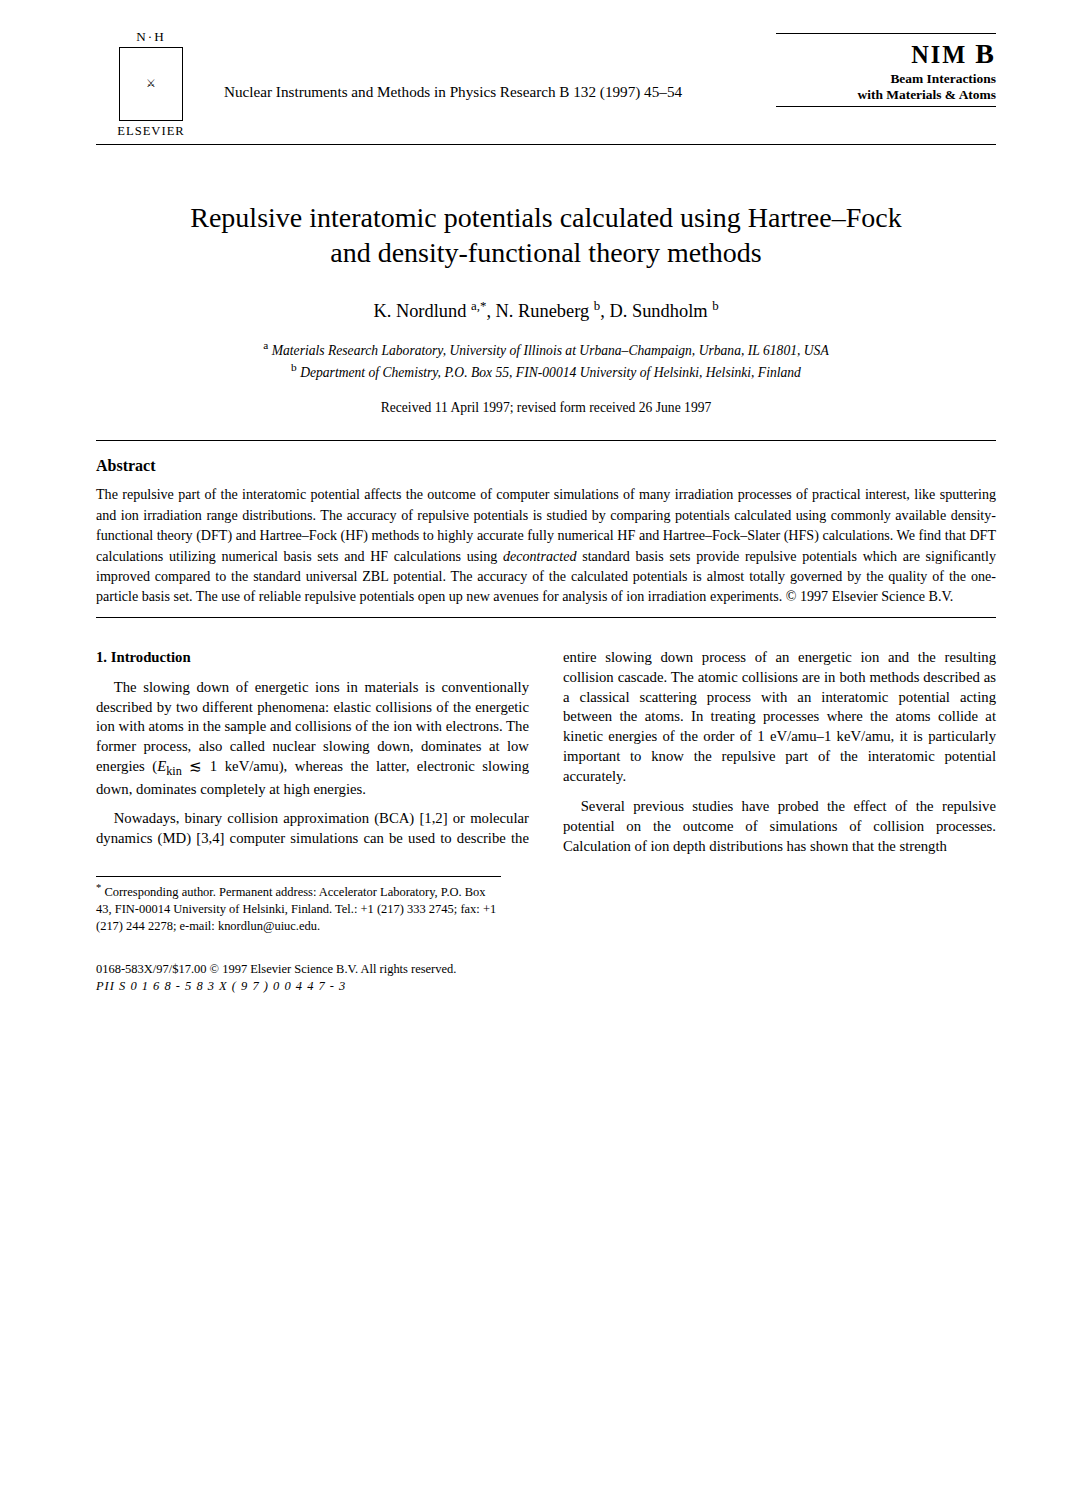N·H
⚔
ELSEVIER
Nuclear Instruments and Methods in Physics Research B 132 (1997) 45–54
NIM B
Beam Interactions
with Materials & Atoms
Repulsive interatomic potentials calculated using Hartree–Fock
and density-functional theory methods
K. Nordlund a,*, N. Runeberg b, D. Sundholm b
a Materials Research Laboratory, University of Illinois at Urbana–Champaign, Urbana, IL 61801, USA
b Department of Chemistry, P.O. Box 55, FIN-00014 University of Helsinki, Helsinki, Finland
Received 11 April 1997; revised form received 26 June 1997
Abstract
The repulsive part of the interatomic potential affects the outcome of computer simulations of many irradiation processes of practical interest, like sputtering and ion irradiation range distributions. The accuracy of repulsive potentials is studied by comparing potentials calculated using commonly available density-functional theory (DFT) and Hartree–Fock (HF) methods to highly accurate fully numerical HF and Hartree–Fock–Slater (HFS) calculations. We find that DFT calculations utilizing numerical basis sets and HF calculations using decontracted standard basis sets provide repulsive potentials which are significantly improved compared to the standard universal ZBL potential. The accuracy of the calculated potentials is almost totally governed by the quality of the one-particle basis set. The use of reliable repulsive potentials open up new avenues for analysis of ion irradiation experiments. © 1997 Elsevier Science B.V.
1. Introduction
The slowing down of energetic ions in materials is conventionally described by two different phenomena: elastic collisions of the energetic ion with atoms in the sample and collisions of the ion with electrons. The former process, also called nuclear slowing down, dominates at low energies (Ekin ≲ 1 keV/amu), whereas the latter, electronic slowing down, dominates completely at high energies.
Nowadays, binary collision approximation (BCA) [1,2] or molecular dynamics (MD) [3,4] computer simulations can be used to describe the entire slowing down process of an energetic ion and the resulting collision cascade. The atomic collisions are in both methods described as a classical scattering process with an interatomic potential acting between the atoms. In treating processes where the atoms collide at kinetic energies of the order of 1 eV/amu–1 keV/amu, it is particularly important to know the repulsive part of the interatomic potential accurately.
Several previous studies have probed the effect of the repulsive potential on the outcome of simulations of collision processes. Calculation of ion depth distributions has shown that the strength
* Corresponding author. Permanent address: Accelerator Laboratory, P.O. Box 43, FIN-00014 University of Helsinki, Finland. Tel.: +1 (217) 333 2745; fax: +1 (217) 244 2278; e-mail: knordlun@uiuc.edu.
0168-583X/97/$17.00 © 1997 Elsevier Science B.V. All rights reserved.
PII S 0 1 6 8 - 5 8 3 X ( 9 7 ) 0 0 4 4 7 - 3